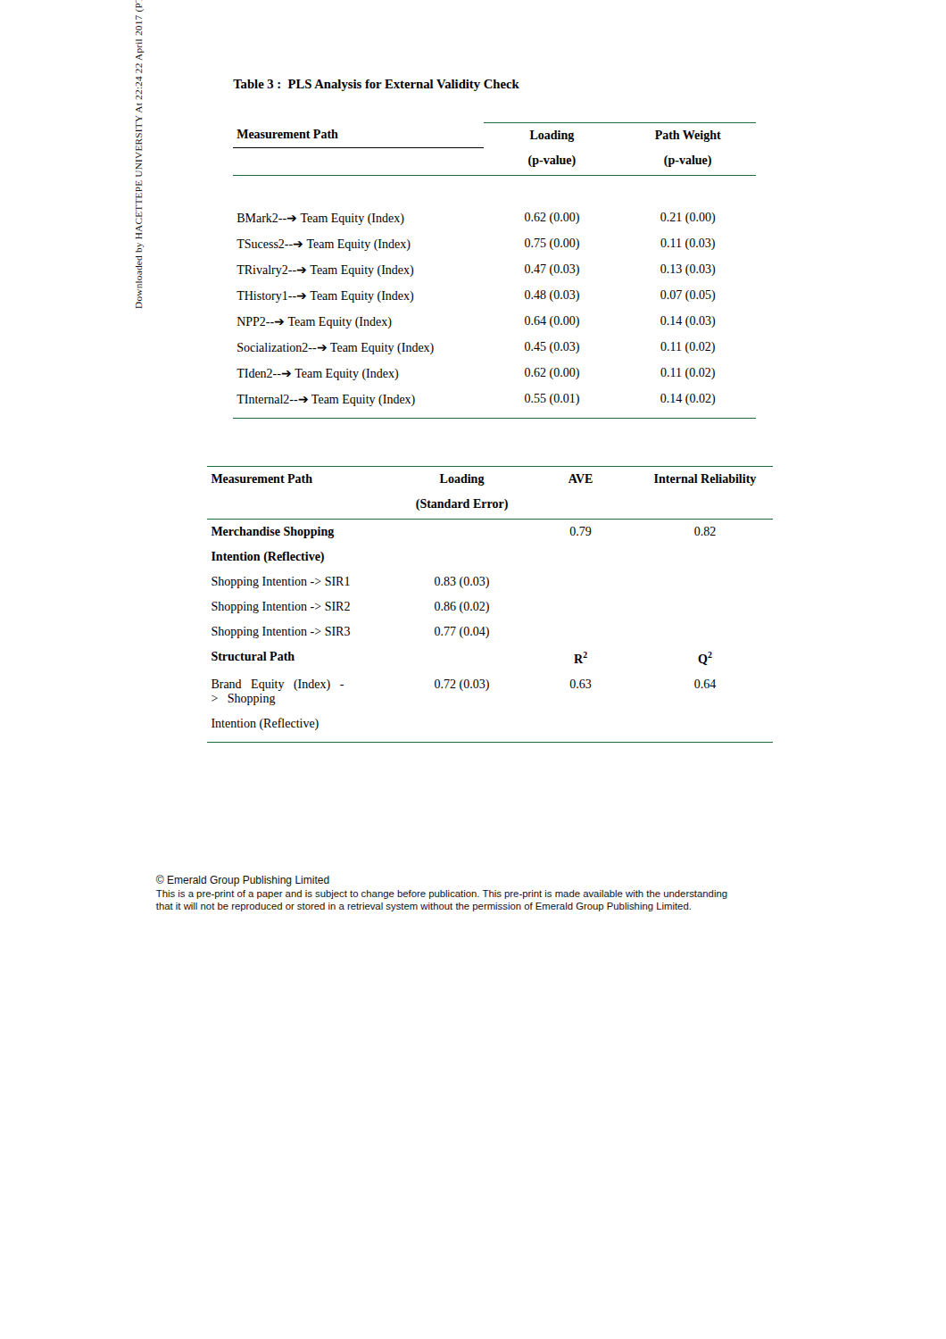Downloaded by HACETTEPE UNIVERSITY At 22:24 22 April 2017 (PT)
Table 3 : PLS Analysis for External Validity Check
| Measurement Path | Loading | Path Weight |
| --- | --- | --- |
| | (p-value) | (p-value) |
| BMark2--➔ Team Equity (Index) | 0.62 (0.00) | 0.21 (0.00) |
| TSucess2--➔ Team Equity (Index) | 0.75 (0.00) | 0.11 (0.03) |
| TRivalry2--➔ Team Equity (Index) | 0.47 (0.03) | 0.13 (0.03) |
| THistory1--➔ Team Equity (Index) | 0.48 (0.03) | 0.07 (0.05) |
| NPP2--➔ Team Equity (Index) | 0.64 (0.00) | 0.14 (0.03) |
| Socialization2--➔ Team Equity (Index) | 0.45 (0.03) | 0.11 (0.02) |
| TIden2--➔ Team Equity (Index) | 0.62 (0.00) | 0.11 (0.02) |
| TInternal2--➔ Team Equity (Index) | 0.55 (0.01) | 0.14 (0.02) |
| Measurement Path | Loading | AVE | Internal Reliability |
| --- | --- | --- | --- |
| | (Standard Error) | | |
| Merchandise Shopping | | 0.79 | 0.82 |
| Intention (Reflective) | | | |
| Shopping Intention -> SIR1 | 0.83 (0.03) | | |
| Shopping Intention -> SIR2 | 0.86 (0.02) | | |
| Shopping Intention -> SIR3 | 0.77 (0.04) | | |
| Structural Path | | R 2 | Q 2 |
| Brand Equity (Index) -> Shopping | 0.72 (0.03) | 0.63 | 0.64 |
| Intention (Reflective) | | | |
© Emerald Group Publishing Limited
This is a pre-print of a paper and is subject to change before publication. This pre-print is made available with the understanding
that it will not be reproduced or stored in a retrieval system without the permission of Emerald Group Publishing Limited.